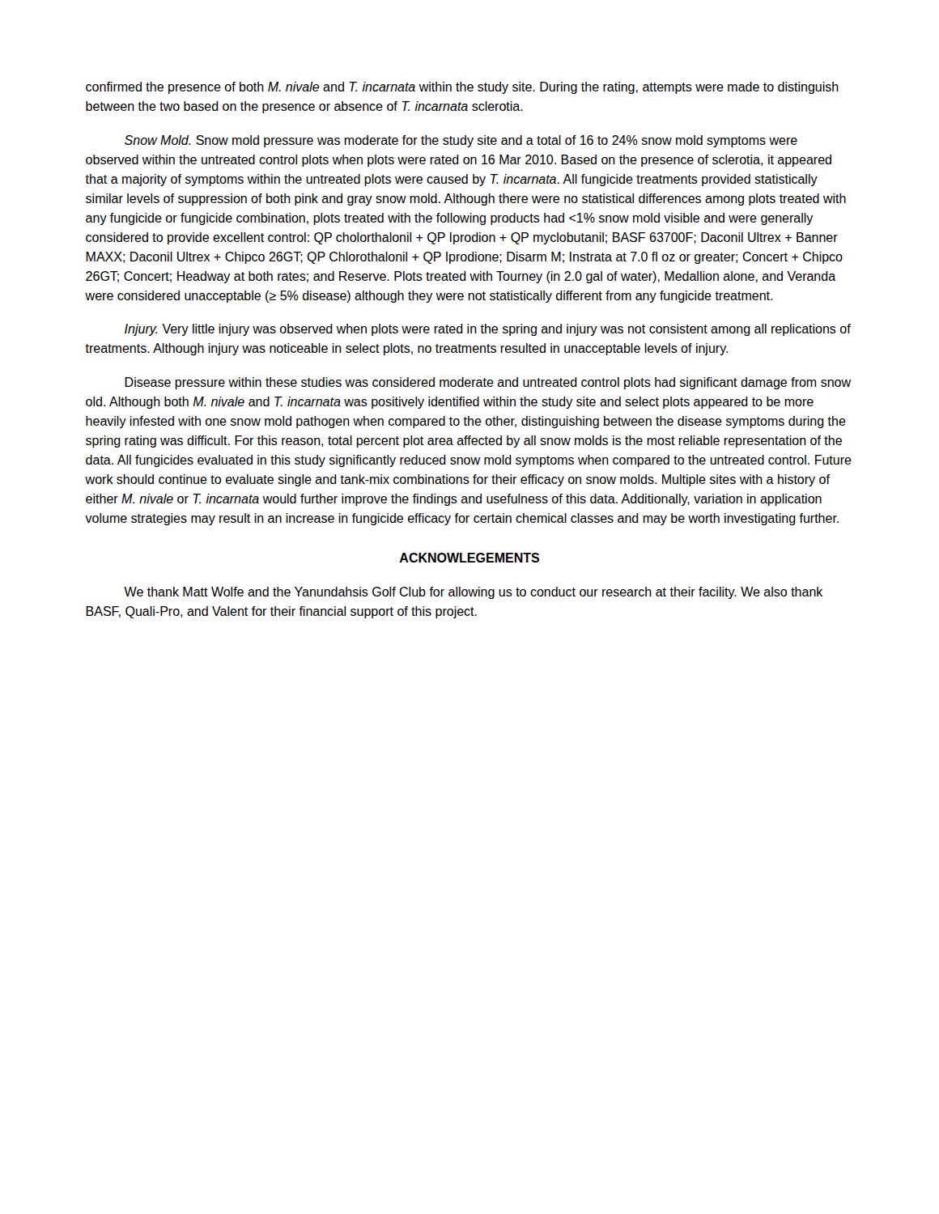confirmed the presence of both M. nivale and T. incarnata within the study site. During the rating, attempts were made to distinguish between the two based on the presence or absence of T. incarnata sclerotia.
Snow Mold. Snow mold pressure was moderate for the study site and a total of 16 to 24% snow mold symptoms were observed within the untreated control plots when plots were rated on 16 Mar 2010. Based on the presence of sclerotia, it appeared that a majority of symptoms within the untreated plots were caused by T. incarnata. All fungicide treatments provided statistically similar levels of suppression of both pink and gray snow mold. Although there were no statistical differences among plots treated with any fungicide or fungicide combination, plots treated with the following products had <1% snow mold visible and were generally considered to provide excellent control: QP cholorthalonil + QP Iprodion + QP myclobutanil; BASF 63700F; Daconil Ultrex + Banner MAXX; Daconil Ultrex + Chipco 26GT; QP Chlorothalonil + QP Iprodione; Disarm M; Instrata at 7.0 fl oz or greater; Concert + Chipco 26GT; Concert; Headway at both rates; and Reserve. Plots treated with Tourney (in 2.0 gal of water), Medallion alone, and Veranda were considered unacceptable (≥ 5% disease) although they were not statistically different from any fungicide treatment.
Injury. Very little injury was observed when plots were rated in the spring and injury was not consistent among all replications of treatments. Although injury was noticeable in select plots, no treatments resulted in unacceptable levels of injury.
Disease pressure within these studies was considered moderate and untreated control plots had significant damage from snow old. Although both M. nivale and T. incarnata was positively identified within the study site and select plots appeared to be more heavily infested with one snow mold pathogen when compared to the other, distinguishing between the disease symptoms during the spring rating was difficult. For this reason, total percent plot area affected by all snow molds is the most reliable representation of the data. All fungicides evaluated in this study significantly reduced snow mold symptoms when compared to the untreated control. Future work should continue to evaluate single and tank-mix combinations for their efficacy on snow molds. Multiple sites with a history of either M. nivale or T. incarnata would further improve the findings and usefulness of this data. Additionally, variation in application volume strategies may result in an increase in fungicide efficacy for certain chemical classes and may be worth investigating further.
Acknowlegements
We thank Matt Wolfe and the Yanundahsis Golf Club for allowing us to conduct our research at their facility. We also thank BASF, Quali-Pro, and Valent for their financial support of this project.